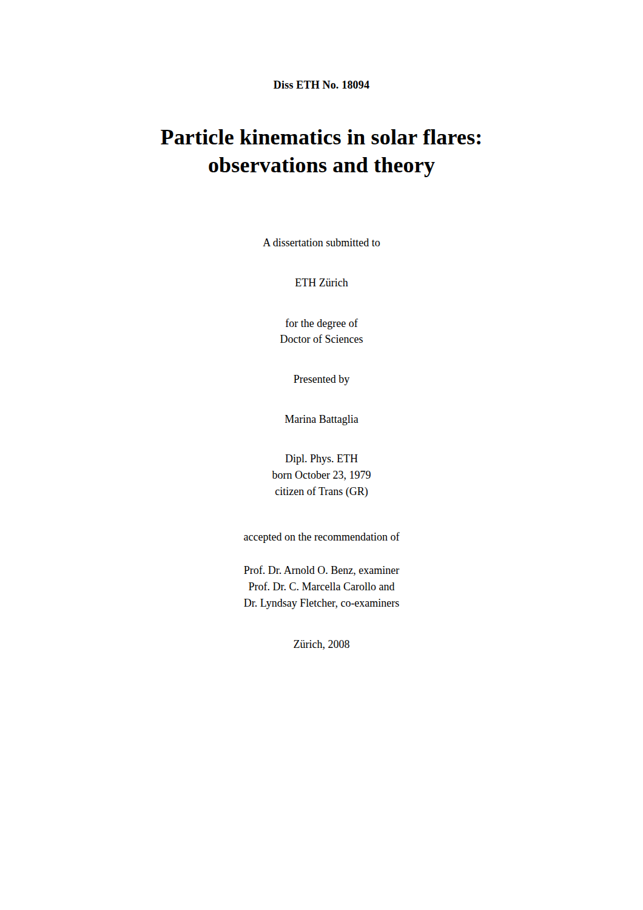Diss ETH No. 18094
Particle kinematics in solar flares:
observations and theory
A dissertation submitted to
ETH Zürich
for the degree of
Doctor of Sciences
Presented by
Marina Battaglia
Dipl. Phys. ETH
born October 23, 1979
citizen of Trans (GR)
accepted on the recommendation of
Prof. Dr. Arnold O. Benz, examiner
Prof. Dr. C. Marcella Carollo and
Dr. Lyndsay Fletcher, co-examiners
Zürich, 2008